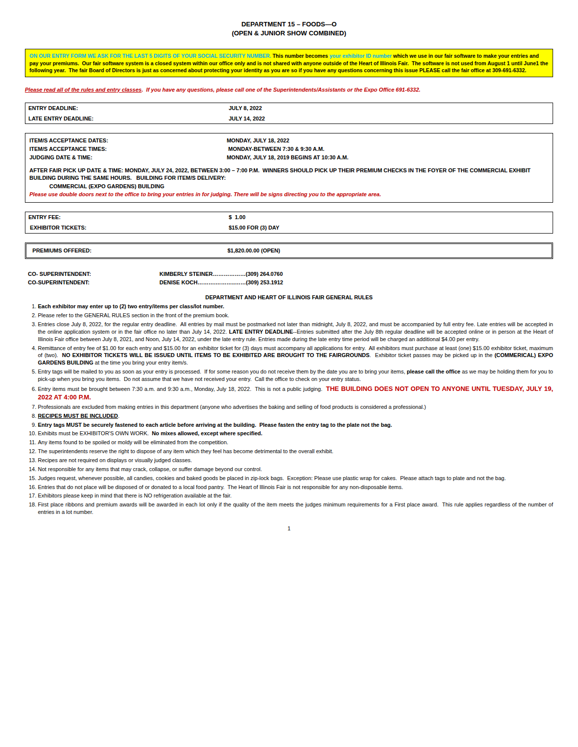DEPARTMENT 15 – FOODS—O
(OPEN & JUNIOR SHOW COMBINED)
ON OUR ENTRY FORM WE ASK FOR THE LAST 5 DIGITS OF YOUR SOCIAL SECURITY NUMBER. This number becomes your exhibitor ID number which we use in our fair software to make your entries and pay your premiums. Our fair software system is a closed system within our office only and is not shared with anyone outside of the Heart of Illinois Fair. The software is not used from August 1 until June1 the following year. The fair Board of Directors is just as concerned about protecting your identity as you are so if you have any questions concerning this issue PLEASE call the fair office at 309-691-6332.
Please read all of the rules and entry classes. If you have any questions, please call one of the Superintendents/Assistants or the Expo Office 691-6332.
| ENTRY DEADLINE: | JULY 8, 2022 |
| LATE ENTRY DEADLINE: | JULY 14, 2022 |
| ITEM/S ACCEPTANCE DATES: | MONDAY, JULY 18, 2022 |
| ITEM/S ACCEPTANCE TIMES: | MONDAY-BETWEEN 7:30 & 9:30 A.M. |
| JUDGING DATE & TIME: | MONDAY, JULY 18, 2019 BEGINS AT 10:30 A.M. |
AFTER FAIR PICK UP DATE & TIME: MONDAY, JULY 24, 2022, BETWEEN 3:00 – 7:00 P.M. WINNERS SHOULD PICK UP THEIR PREMIUM CHECKS IN THE FOYER OF THE COMMERCIAL EXHIBIT BUILDING DURING THE SAME HOURS. BUILDING FOR ITEM/S DELIVERY:
COMMERCIAL (EXPO GARDENS) BUILDING
Please use double doors next to the office to bring your entries in for judging. There will be signs directing you to the appropriate area.
| ENTRY FEE: | $ 1.00 |
| EXHIBITOR TICKETS: | $15.00 FOR (3) DAY |
| PREMIUMS OFFERED: | $1,820.00.00 (OPEN) |
| CO- SUPERINTENDENT: | KIMBERLY STEINER………………(309) 264.0760 |
| CO-SUPERINTENDENT: | DENISE KOCH……….………..……(309) 253.1912 |
DEPARTMENT AND HEART OF ILLINOIS FAIR GENERAL RULES
Each exhibitor may enter up to (2) two entry/items per class/lot number.
Please refer to the GENERAL RULES section in the front of the premium book.
Entries close July 8, 2022, for the regular entry deadline. All entries by mail must be postmarked not later than midnight, July 8, 2022, and must be accompanied by full entry fee. Late entries will be accepted in the online application system or in the fair office no later than July 14, 2022. LATE ENTRY DEADLINE--Entries submitted after the July 8th regular deadline will be accepted online or in person at the Heart of Illinois Fair office between July 8, 2021, and Noon, July 14, 2022, under the late entry rule. Entries made during the late entry time period will be charged an additional $4.00 per entry.
Remittance of entry fee of $1.00 for each entry and $15.00 for an exhibitor ticket for (3) days must accompany all applications for entry. All exhibitors must purchase at least (one) $15.00 exhibitor ticket, maximum of (two). NO EXHIBITOR TICKETS WILL BE ISSUED UNTIL ITEMS TO BE EXHIBITED ARE BROUGHT TO THE FAIRGROUNDS. Exhibitor ticket passes may be picked up in the (COMMERICAL) EXPO GARDENS BUILDING at the time you bring your entry item/s.
Entry tags will be mailed to you as soon as your entry is processed. If for some reason you do not receive them by the date you are to bring your items, please call the office as we may be holding them for you to pick-up when you bring you items. Do not assume that we have not received your entry. Call the office to check on your entry status.
Entry items must be brought between 7:30 a.m. and 9:30 a.m., Monday, July 18, 2022. This is not a public judging. THE BUILDING DOES NOT OPEN TO ANYONE UNTIL TUESDAY, JULY 19, 2022 AT 4:00 P.M.
Professionals are excluded from making entries in this department (anyone who advertises the baking and selling of food products is considered a professional.)
RECIPES MUST BE INCLUDED.
Entry tags MUST be securely fastened to each article before arriving at the building. Please fasten the entry tag to the plate not the bag.
Exhibits must be EXHIBITOR'S OWN WORK. No mixes allowed, except where specified.
Any items found to be spoiled or moldy will be eliminated from the competition.
The superintendents reserve the right to dispose of any item which they feel has become detrimental to the overall exhibit.
Recipes are not required on displays or visually judged classes.
Not responsible for any items that may crack, collapse, or suffer damage beyond our control.
Judges request, whenever possible, all candies, cookies and baked goods be placed in zip-lock bags. Exception: Please use plastic wrap for cakes. Please attach tags to plate and not the bag.
Entries that do not place will be disposed of or donated to a local food pantry. The Heart of Illinois Fair is not responsible for any non-disposable items.
Exhibitors please keep in mind that there is NO refrigeration available at the fair.
First place ribbons and premium awards will be awarded in each lot only if the quality of the item meets the judges minimum requirements for a First place award. This rule applies regardless of the number of entries in a lot number.
1